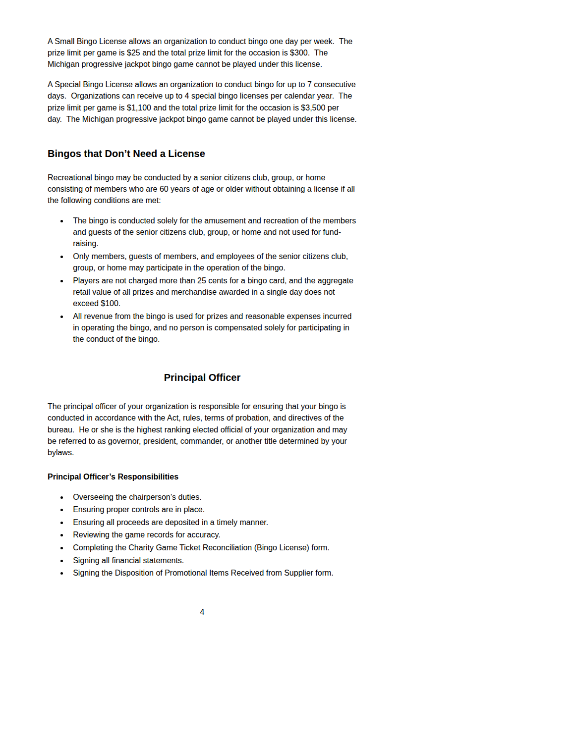A Small Bingo License allows an organization to conduct bingo one day per week. The prize limit per game is $25 and the total prize limit for the occasion is $300. The Michigan progressive jackpot bingo game cannot be played under this license.
A Special Bingo License allows an organization to conduct bingo for up to 7 consecutive days. Organizations can receive up to 4 special bingo licenses per calendar year. The prize limit per game is $1,100 and the total prize limit for the occasion is $3,500 per day. The Michigan progressive jackpot bingo game cannot be played under this license.
Bingos that Don’t Need a License
Recreational bingo may be conducted by a senior citizens club, group, or home consisting of members who are 60 years of age or older without obtaining a license if all the following conditions are met:
The bingo is conducted solely for the amusement and recreation of the members and guests of the senior citizens club, group, or home and not used for fund-raising.
Only members, guests of members, and employees of the senior citizens club, group, or home may participate in the operation of the bingo.
Players are not charged more than 25 cents for a bingo card, and the aggregate retail value of all prizes and merchandise awarded in a single day does not exceed $100.
All revenue from the bingo is used for prizes and reasonable expenses incurred in operating the bingo, and no person is compensated solely for participating in the conduct of the bingo.
Principal Officer
The principal officer of your organization is responsible for ensuring that your bingo is conducted in accordance with the Act, rules, terms of probation, and directives of the bureau. He or she is the highest ranking elected official of your organization and may be referred to as governor, president, commander, or another title determined by your bylaws.
Principal Officer’s Responsibilities
Overseeing the chairperson’s duties.
Ensuring proper controls are in place.
Ensuring all proceeds are deposited in a timely manner.
Reviewing the game records for accuracy.
Completing the Charity Game Ticket Reconciliation (Bingo License) form.
Signing all financial statements.
Signing the Disposition of Promotional Items Received from Supplier form.
4